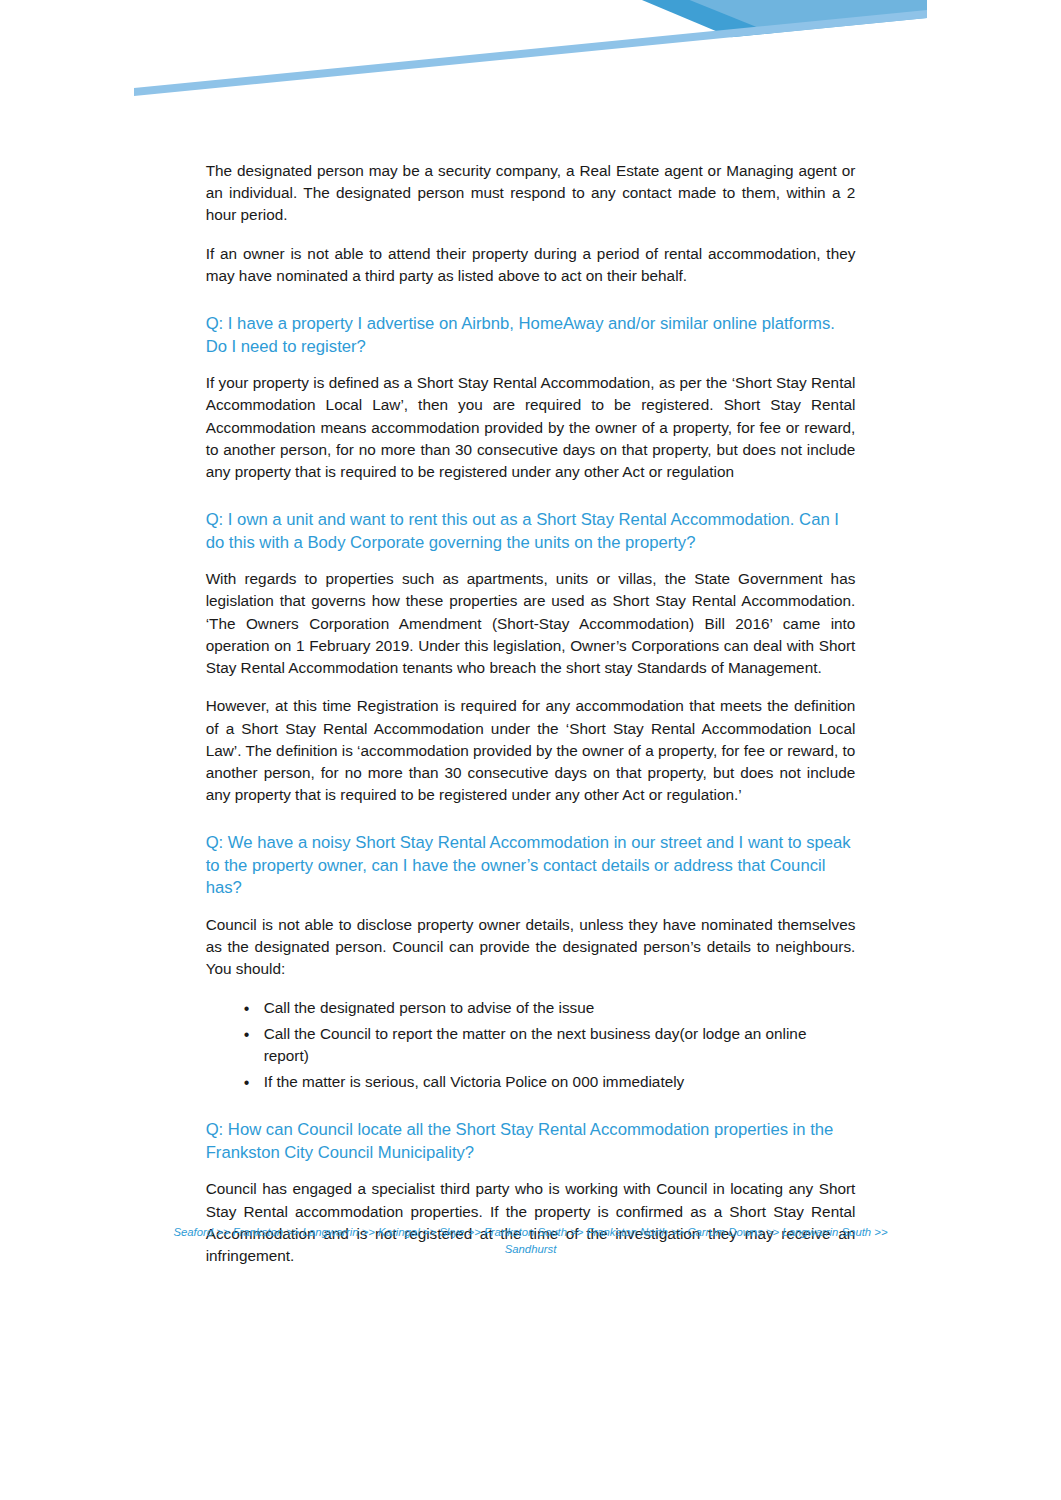The designated person may be a security company, a Real Estate agent or Managing agent or an individual. The designated person must respond to any contact made to them, within a 2 hour period.
If an owner is not able to attend their property during a period of rental accommodation, they may have nominated a third party as listed above to act on their behalf.
Q: I have a property I advertise on Airbnb, HomeAway and/or similar online platforms. Do I need to register?
If your property is defined as a Short Stay Rental Accommodation, as per the ‘Short Stay Rental Accommodation Local Law’, then you are required to be registered. Short Stay Rental Accommodation means accommodation provided by the owner of a property, for fee or reward, to another person, for no more than 30 consecutive days on that property, but does not include any property that is required to be registered under any other Act or regulation
Q: I own a unit and want to rent this out as a Short Stay Rental Accommodation. Can I do this with a Body Corporate governing the units on the property?
With regards to properties such as apartments, units or villas, the State Government has legislation that governs how these properties are used as Short Stay Rental Accommodation. ‘The Owners Corporation Amendment (Short-Stay Accommodation) Bill 2016’ came into operation on 1 February 2019. Under this legislation, Owner’s Corporations can deal with Short Stay Rental Accommodation tenants who breach the short stay Standards of Management.
However, at this time Registration is required for any accommodation that meets the definition of a Short Stay Rental Accommodation under the ‘Short Stay Rental Accommodation Local Law’. The definition is ‘accommodation provided by the owner of a property, for fee or reward, to another person, for no more than 30 consecutive days on that property, but does not include any property that is required to be registered under any other Act or regulation.’
Q: We have a noisy Short Stay Rental Accommodation in our street and I want to speak to the property owner, can I have the owner’s contact details or address that Council has?
Council is not able to disclose property owner details, unless they have nominated themselves as the designated person. Council can provide the designated person’s details to neighbours. You should:
Call the designated person to advise of the issue
Call the Council to report the matter on the next business day(or lodge an online report)
If the matter is serious, call Victoria Police on 000 immediately
Q: How can Council locate all the Short Stay Rental Accommodation properties in the Frankston City Council Municipality?
Council has engaged a specialist third party who is working with Council in locating any Short Stay Rental accommodation properties. If the property is confirmed as a Short Stay Rental Accommodation and is not registered at the time of the investigation they may receive an infringement.
Seaford >> Frankston >> Langwarrin >> Karingal >> Skye >> Frankston South >> Frankston North >> Carrum Downs >> Langwarrin South >> Sandhurst